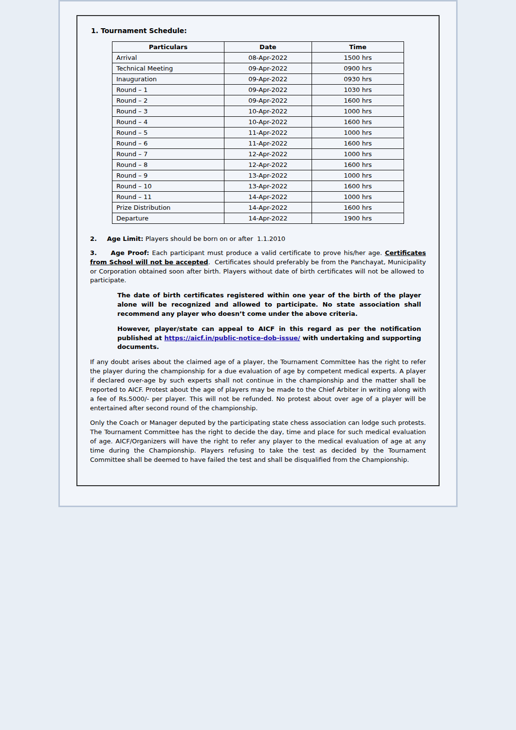Tournament Schedule:
| Particulars | Date | Time |
| --- | --- | --- |
| Arrival | 08-Apr-2022 | 1500 hrs |
| Technical Meeting | 09-Apr-2022 | 0900 hrs |
| Inauguration | 09-Apr-2022 | 0930 hrs |
| Round – 1 | 09-Apr-2022 | 1030 hrs |
| Round – 2 | 09-Apr-2022 | 1600 hrs |
| Round – 3 | 10-Apr-2022 | 1000 hrs |
| Round – 4 | 10-Apr-2022 | 1600 hrs |
| Round – 5 | 11-Apr-2022 | 1000 hrs |
| Round – 6 | 11-Apr-2022 | 1600 hrs |
| Round – 7 | 12-Apr-2022 | 1000 hrs |
| Round – 8 | 12-Apr-2022 | 1600 hrs |
| Round – 9 | 13-Apr-2022 | 1000 hrs |
| Round – 10 | 13-Apr-2022 | 1600 hrs |
| Round – 11 | 14-Apr-2022 | 1000 hrs |
| Prize Distribution | 14-Apr-2022 | 1600 hrs |
| Departure | 14-Apr-2022 | 1900 hrs |
2. Age Limit: Players should be born on or after 1.1.2010
3. Age Proof: Each participant must produce a valid certificate to prove his/her age. Certificates from School will not be accepted. Certificates should preferably be from the Panchayat, Municipality or Corporation obtained soon after birth. Players without date of birth certificates will not be allowed to participate.
The date of birth certificates registered within one year of the birth of the player alone will be recognized and allowed to participate. No state association shall recommend any player who doesn’t come under the above criteria.
However, player/state can appeal to AICF in this regard as per the notification published at https://aicf.in/public-notice-dob-issue/ with undertaking and supporting documents.
If any doubt arises about the claimed age of a player, the Tournament Committee has the right to refer the player during the championship for a due evaluation of age by competent medical experts. A player if declared over-age by such experts shall not continue in the championship and the matter shall be reported to AICF. Protest about the age of players may be made to the Chief Arbiter in writing along with a fee of Rs.5000/- per player. This will not be refunded. No protest about over age of a player will be entertained after second round of the championship.
Only the Coach or Manager deputed by the participating state chess association can lodge such protests. The Tournament Committee has the right to decide the day, time and place for such medical evaluation of age. AICF/Organizers will have the right to refer any player to the medical evaluation of age at any time during the Championship. Players refusing to take the test as decided by the Tournament Committee shall be deemed to have failed the test and shall be disqualified from the Championship.